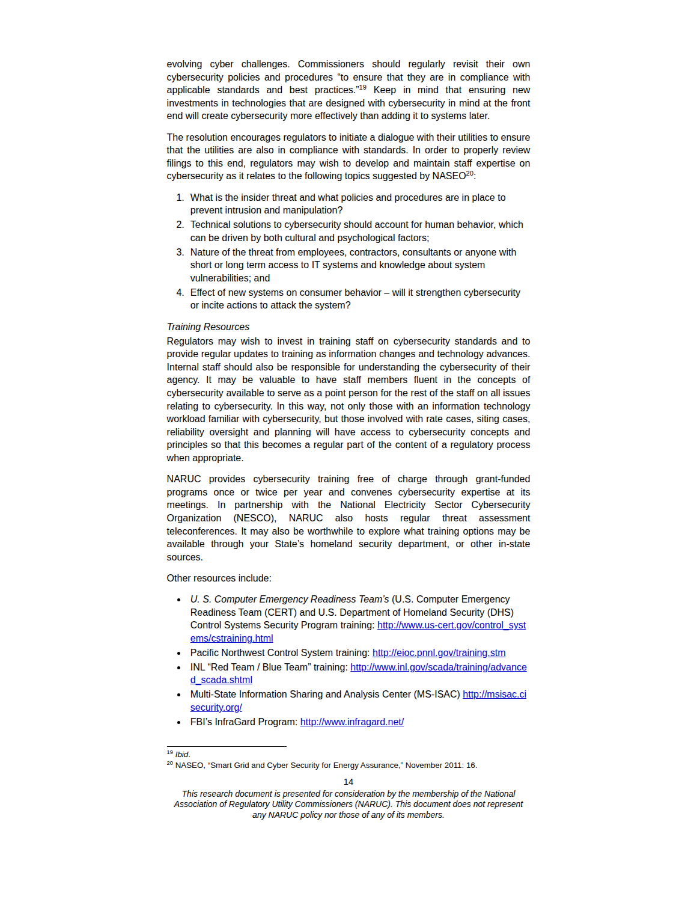evolving cyber challenges. Commissioners should regularly revisit their own cybersecurity policies and procedures “to ensure that they are in compliance with applicable standards and best practices.”19 Keep in mind that ensuring new investments in technologies that are designed with cybersecurity in mind at the front end will create cybersecurity more effectively than adding it to systems later.
The resolution encourages regulators to initiate a dialogue with their utilities to ensure that the utilities are also in compliance with standards. In order to properly review filings to this end, regulators may wish to develop and maintain staff expertise on cybersecurity as it relates to the following topics suggested by NASEO20:
What is the insider threat and what policies and procedures are in place to prevent intrusion and manipulation?
Technical solutions to cybersecurity should account for human behavior, which can be driven by both cultural and psychological factors;
Nature of the threat from employees, contractors, consultants or anyone with short or long term access to IT systems and knowledge about system vulnerabilities; and
Effect of new systems on consumer behavior – will it strengthen cybersecurity or incite actions to attack the system?
Training Resources
Regulators may wish to invest in training staff on cybersecurity standards and to provide regular updates to training as information changes and technology advances. Internal staff should also be responsible for understanding the cybersecurity of their agency. It may be valuable to have staff members fluent in the concepts of cybersecurity available to serve as a point person for the rest of the staff on all issues relating to cybersecurity. In this way, not only those with an information technology workload familiar with cybersecurity, but those involved with rate cases, siting cases, reliability oversight and planning will have access to cybersecurity concepts and principles so that this becomes a regular part of the content of a regulatory process when appropriate.
NARUC provides cybersecurity training free of charge through grant-funded programs once or twice per year and convenes cybersecurity expertise at its meetings. In partnership with the National Electricity Sector Cybersecurity Organization (NESCO), NARUC also hosts regular threat assessment teleconferences. It may also be worthwhile to explore what training options may be available through your State’s homeland security department, or other in-state sources.
Other resources include:
U. S. Computer Emergency Readiness Team’s (U.S. Computer Emergency Readiness Team (CERT) and U.S. Department of Homeland Security (DHS) Control Systems Security Program training: http://www.us-cert.gov/control_systems/cstraining.html
Pacific Northwest Control System training: http://eioc.pnnl.gov/training.stm
INL “Red Team / Blue Team” training: http://www.inl.gov/scada/training/advanced_scada.shtml
Multi-State Information Sharing and Analysis Center (MS-ISAC) http://msisac.cisecurity.org/
FBI’s InfraGard Program: http://www.infragard.net/
19 Ibid.
20 NASEO, “Smart Grid and Cyber Security for Energy Assurance,” November 2011: 16.
14
This research document is presented for consideration by the membership of the National Association of Regulatory Utility Commissioners (NARUC). This document does not represent any NARUC policy nor those of any of its members.